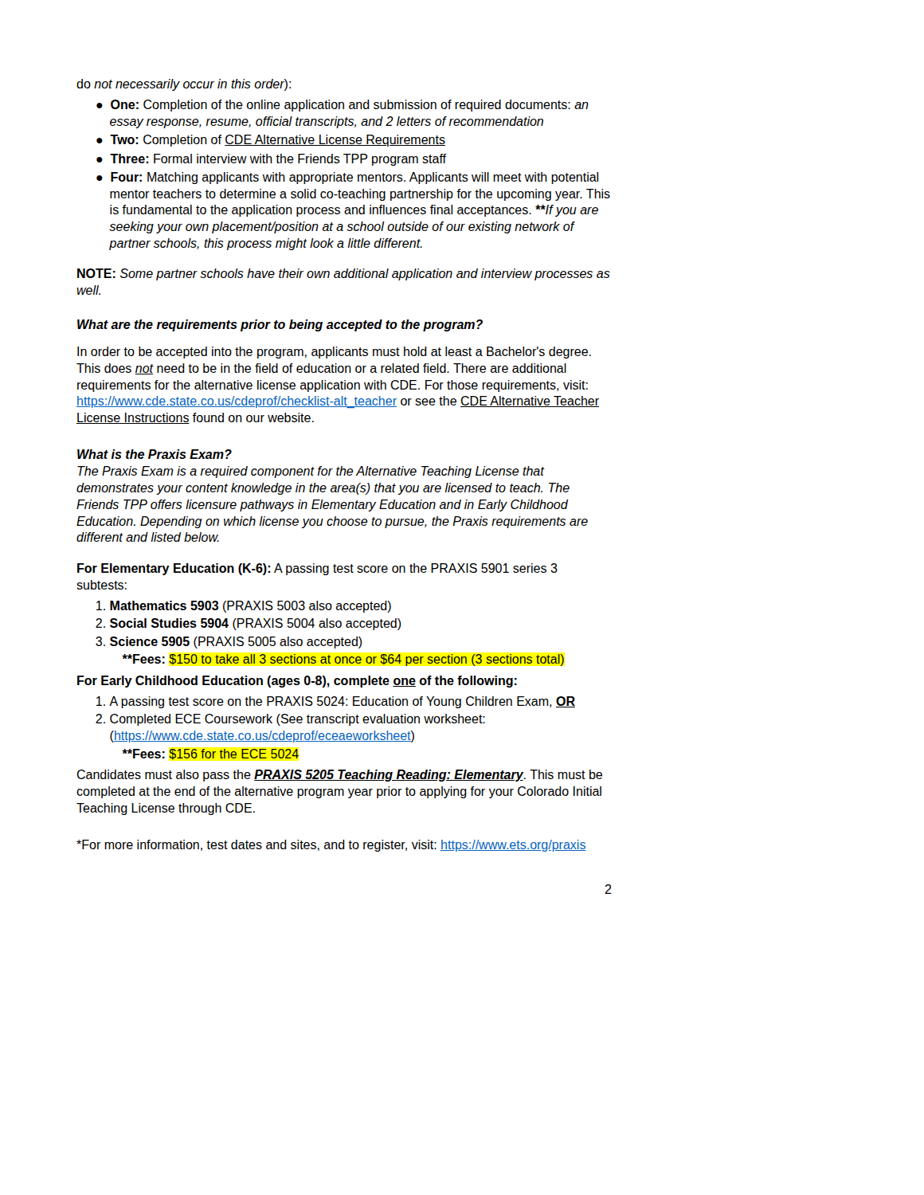do not necessarily occur in this order):
One: Completion of the online application and submission of required documents: an essay response, resume, official transcripts, and 2 letters of recommendation
Two: Completion of CDE Alternative License Requirements
Three: Formal interview with the Friends TPP program staff
Four: Matching applicants with appropriate mentors. Applicants will meet with potential mentor teachers to determine a solid co-teaching partnership for the upcoming year. This is fundamental to the application process and influences final acceptances. **If you are seeking your own placement/position at a school outside of our existing network of partner schools, this process might look a little different.
NOTE: Some partner schools have their own additional application and interview processes as well.
What are the requirements prior to being accepted to the program?
In order to be accepted into the program, applicants must hold at least a Bachelor's degree. This does not need to be in the field of education or a related field. There are additional requirements for the alternative license application with CDE. For those requirements, visit: https://www.cde.state.co.us/cdeprof/checklist-alt_teacher or see the CDE Alternative Teacher License Instructions found on our website.
What is the Praxis Exam?
The Praxis Exam is a required component for the Alternative Teaching License that demonstrates your content knowledge in the area(s) that you are licensed to teach. The Friends TPP offers licensure pathways in Elementary Education and in Early Childhood Education. Depending on which license you choose to pursue, the Praxis requirements are different and listed below.
For Elementary Education (K-6): A passing test score on the PRAXIS 5901 series 3 subtests:
Mathematics 5903 (PRAXIS 5003 also accepted)
Social Studies 5904 (PRAXIS 5004 also accepted)
Science 5905 (PRAXIS 5005 also accepted)
**Fees: $150 to take all 3 sections at once or $64 per section (3 sections total)
For Early Childhood Education (ages 0-8), complete one of the following:
A passing test score on the PRAXIS 5024: Education of Young Children Exam, OR
Completed ECE Coursework (See transcript evaluation worksheet: (https://www.cde.state.co.us/cdeprof/eceaeworksheet)
**Fees: $156 for the ECE 5024
Candidates must also pass the PRAXIS 5205 Teaching Reading: Elementary. This must be completed at the end of the alternative program year prior to applying for your Colorado Initial Teaching License through CDE.
*For more information, test dates and sites, and to register, visit: https://www.ets.org/praxis
2